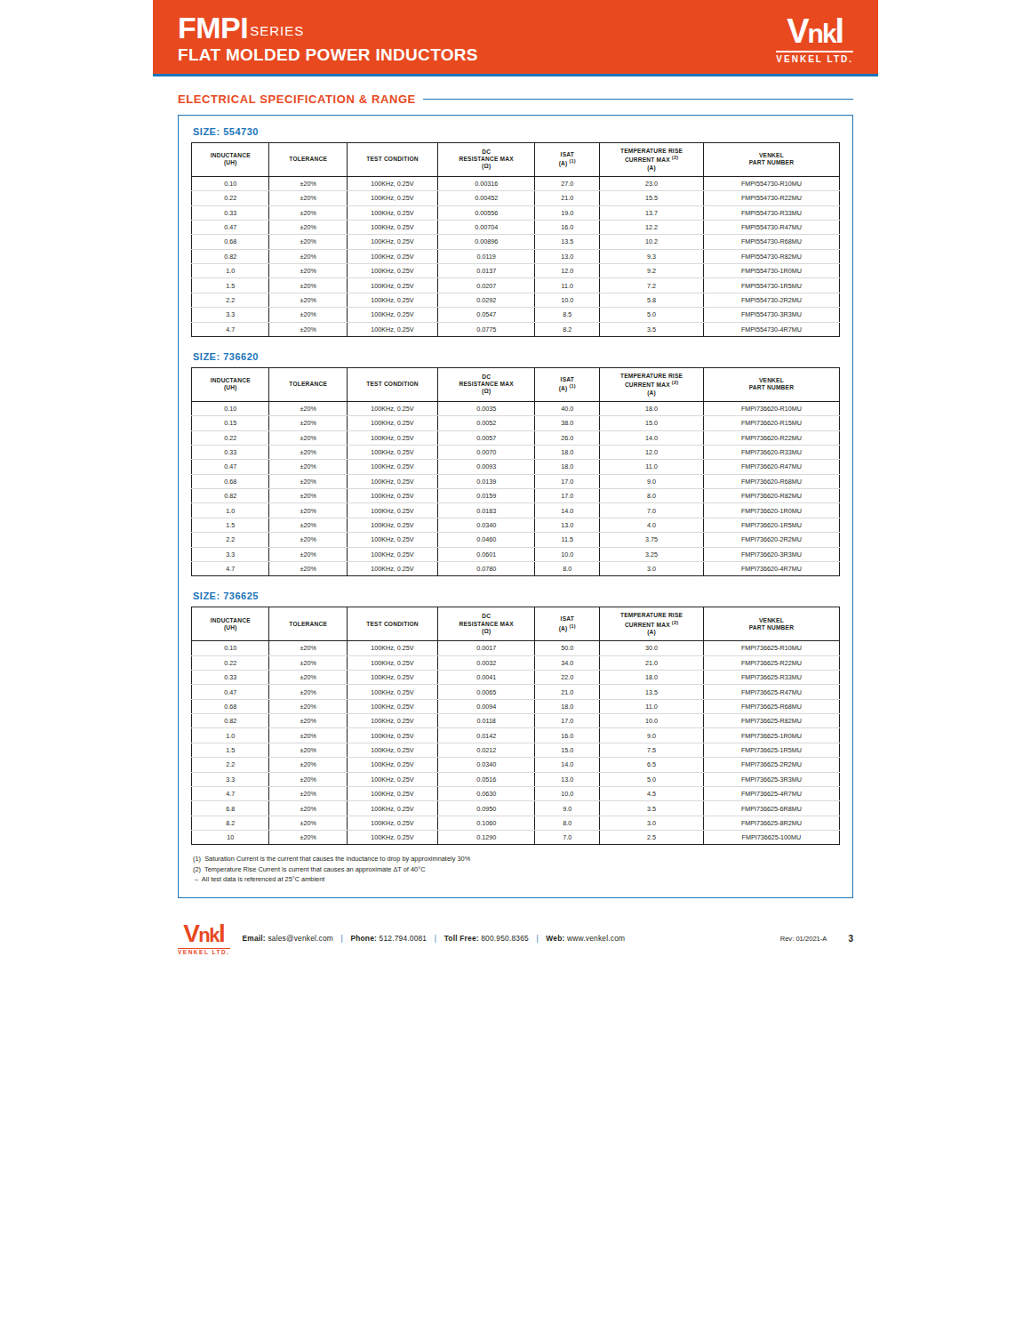FMPISERIES
FLAT MOLDED POWER INDUCTORS
Vnkl
VENKEL LTD.
ELECTRICAL SPECIFICATION & RANGE
SIZE: 554730
| INDUCTANCE (UH) | TOLERANCE | TEST CONDITION | DC RESISTANCE MAX (Ω) | ISAT (A) (1) | TEMPERATURE RISE CURRENT MAX (2) (A) | VENKEL PART NUMBER |
| --- | --- | --- | --- | --- | --- | --- |
| 0.10 | ±20% | 100KHz, 0.25V | 0.00316 | 27.0 | 23.0 | FMPI554730-R10MU |
| 0.22 | ±20% | 100KHz, 0.25V | 0.00452 | 21.0 | 15.5 | FMPI554730-R22MU |
| 0.33 | ±20% | 100KHz, 0.25V | 0.00556 | 19.0 | 13.7 | FMPI554730-R33MU |
| 0.47 | ±20% | 100KHz, 0.25V | 0.00704 | 16.0 | 12.2 | FMPI554730-R47MU |
| 0.68 | ±20% | 100KHz, 0.25V | 0.00896 | 13.5 | 10.2 | FMPI554730-R68MU |
| 0.82 | ±20% | 100KHz, 0.25V | 0.0119 | 13.0 | 9.3 | FMPI554730-R82MU |
| 1.0 | ±20% | 100KHz, 0.25V | 0.0137 | 12.0 | 9.2 | FMPI554730-1R0MU |
| 1.5 | ±20% | 100KHz, 0.25V | 0.0207 | 11.0 | 7.2 | FMPI554730-1R5MU |
| 2.2 | ±20% | 100KHz, 0.25V | 0.0292 | 10.0 | 5.8 | FMPI554730-2R2MU |
| 3.3 | ±20% | 100KHz, 0.25V | 0.0547 | 8.5 | 5.0 | FMPI554730-3R3MU |
| 4.7 | ±20% | 100KHz, 0.25V | 0.0775 | 8.2 | 3.5 | FMPI554730-4R7MU |
SIZE: 736620
| INDUCTANCE (UH) | TOLERANCE | TEST CONDITION | DC RESISTANCE MAX (Ω) | ISAT (A) (1) | TEMPERATURE RISE CURRENT MAX (2) (A) | VENKEL PART NUMBER |
| --- | --- | --- | --- | --- | --- | --- |
| 0.10 | ±20% | 100KHz, 0.25V | 0.0035 | 40.0 | 18.0 | FMPI736620-R10MU |
| 0.15 | ±20% | 100KHz, 0.25V | 0.0052 | 38.0 | 15.0 | FMPI736620-R15MU |
| 0.22 | ±20% | 100KHz, 0.25V | 0.0057 | 26.0 | 14.0 | FMPI736620-R22MU |
| 0.33 | ±20% | 100KHz, 0.25V | 0.0070 | 18.0 | 12.0 | FMPI736620-R33MU |
| 0.47 | ±20% | 100KHz, 0.25V | 0.0093 | 18.0 | 11.0 | FMPI736620-R47MU |
| 0.68 | ±20% | 100KHz, 0.25V | 0.0139 | 17.0 | 9.0 | FMPI736620-R68MU |
| 0.82 | ±20% | 100KHz, 0.25V | 0.0159 | 17.0 | 8.0 | FMPI736620-R82MU |
| 1.0 | ±20% | 100KHz, 0.25V | 0.0183 | 14.0 | 7.0 | FMPI736620-1R0MU |
| 1.5 | ±20% | 100KHz, 0.25V | 0.0340 | 13.0 | 4.0 | FMPI736620-1R5MU |
| 2.2 | ±20% | 100KHz, 0.25V | 0.0460 | 11.5 | 3.75 | FMPI736620-2R2MU |
| 3.3 | ±20% | 100KHz, 0.25V | 0.0601 | 10.0 | 3.25 | FMPI736620-3R3MU |
| 4.7 | ±20% | 100KHz, 0.25V | 0.0780 | 8.0 | 3.0 | FMPI736620-4R7MU |
SIZE: 736625
| INDUCTANCE (UH) | TOLERANCE | TEST CONDITION | DC RESISTANCE MAX (Ω) | ISAT (A) (1) | TEMPERATURE RISE CURRENT MAX (2) (A) | VENKEL PART NUMBER |
| --- | --- | --- | --- | --- | --- | --- |
| 0.10 | ±20% | 100KHz, 0.25V | 0.0017 | 50.0 | 30.0 | FMPI736625-R10MU |
| 0.22 | ±20% | 100KHz, 0.25V | 0.0032 | 34.0 | 21.0 | FMPI736625-R22MU |
| 0.33 | ±20% | 100KHz, 0.25V | 0.0041 | 22.0 | 18.0 | FMPI736625-R33MU |
| 0.47 | ±20% | 100KHz, 0.25V | 0.0065 | 21.0 | 13.5 | FMPI736625-R47MU |
| 0.68 | ±20% | 100KHz, 0.25V | 0.0094 | 18.0 | 11.0 | FMPI736625-R68MU |
| 0.82 | ±20% | 100KHz, 0.25V | 0.0118 | 17.0 | 10.0 | FMPI736625-R82MU |
| 1.0 | ±20% | 100KHz, 0.25V | 0.0142 | 16.0 | 9.0 | FMPI736625-1R0MU |
| 1.5 | ±20% | 100KHz, 0.25V | 0.0212 | 15.0 | 7.5 | FMPI736625-1R5MU |
| 2.2 | ±20% | 100KHz, 0.25V | 0.0340 | 14.0 | 6.5 | FMPI736625-2R2MU |
| 3.3 | ±20% | 100KHz, 0.25V | 0.0516 | 13.0 | 5.0 | FMPI736625-3R3MU |
| 4.7 | ±20% | 100KHz, 0.25V | 0.0630 | 10.0 | 4.5 | FMPI736625-4R7MU |
| 6.8 | ±20% | 100KHz, 0.25V | 0.0950 | 9.0 | 3.5 | FMPI736625-6R8MU |
| 8.2 | ±20% | 100KHz, 0.25V | 0.1060 | 8.0 | 3.0 | FMPI736625-8R2MU |
| 10 | ±20% | 100KHz, 0.25V | 0.1290 | 7.0 | 2.5 | FMPI736625-100MU |
(1) Saturation Current is the current that causes the inductance to drop by approximnately 30%
(2) Temperature Rise Current is current that causes an approximate ΔT of 40°C
– All test data is referenced at 25°C ambient
Vnkl
VENKEL LTD.
Email: sales@venkel.com | Phone: 512.794.0081 | Toll Free: 800.950.8365 | Web: www.venkel.com
Rev: 01/2021-A
3